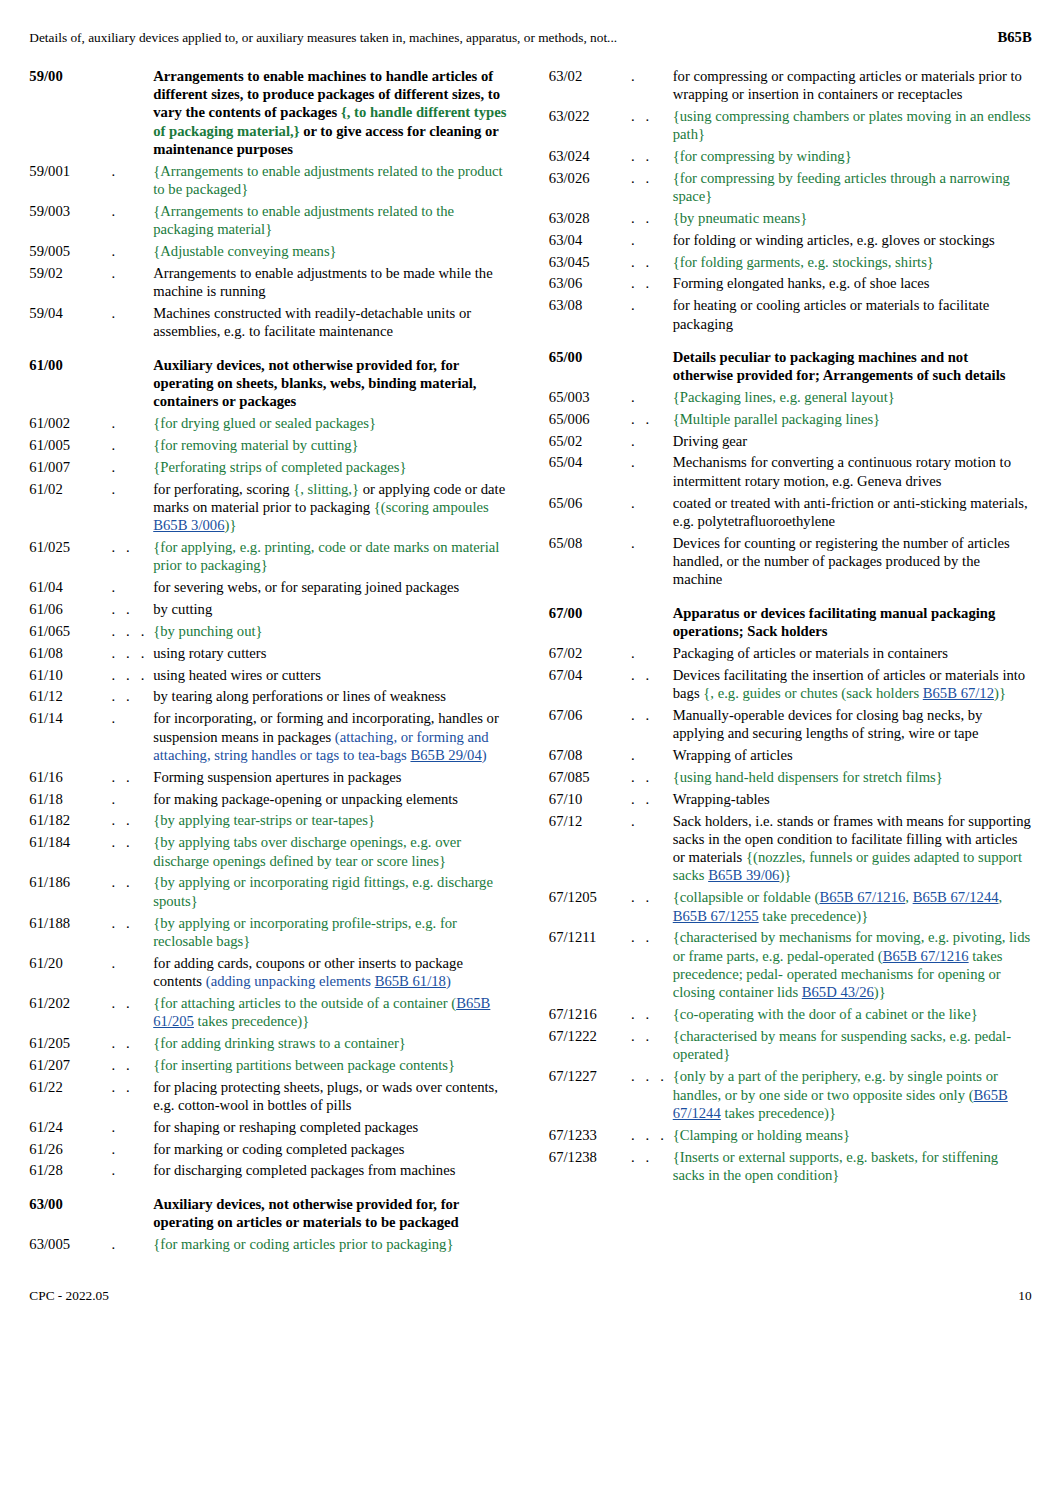Details of, auxiliary devices applied to, or auxiliary measures taken in, machines, apparatus, or methods, not...
B65B
| 59/00 | | Arrangements to enable machines to handle articles of different sizes, to produce packages of different sizes, to vary the contents of packages {, to handle different types of packaging material,} or to give access for cleaning or maintenance purposes |
| 59/001 | . | {Arrangements to enable adjustments related to the product to be packaged} |
| 59/003 | . | {Arrangements to enable adjustments related to the packaging material} |
| 59/005 | . | {Adjustable conveying means} |
| 59/02 | . | Arrangements to enable adjustments to be made while the machine is running |
| 59/04 | . | Machines constructed with readily-detachable units or assemblies, e.g. to facilitate maintenance |
| 61/00 | | Auxiliary devices, not otherwise provided for, for operating on sheets, blanks, webs, binding material, containers or packages |
| 61/002 | . | {for drying glued or sealed packages} |
| 61/005 | . | {for removing material by cutting} |
| 61/007 | . | {Perforating strips of completed packages} |
| 61/02 | . | for perforating, scoring {, slitting,} or applying code or date marks on material prior to packaging {(scoring ampoules B65B 3/006 )} |
| 61/025 | . . | {for applying, e.g. printing, code or date marks on material prior to packaging} |
| 61/04 | . | for severing webs, or for separating joined packages |
| 61/06 | . . | by cutting |
| 61/065 | . . . | {by punching out} |
| 61/08 | . . . | using rotary cutters |
| 61/10 | . . . | using heated wires or cutters |
| 61/12 | . . | by tearing along perforations or lines of weakness |
| 61/14 | . | for incorporating, or forming and incorporating, handles or suspension means in packages (attaching, or forming and attaching, string handles or tags to tea-bags B65B 29/04 ) |
| 61/16 | . . | Forming suspension apertures in packages |
| 61/18 | . | for making package-opening or unpacking elements |
| 61/182 | . . | {by applying tear-strips or tear-tapes} |
| 61/184 | . . | {by applying tabs over discharge openings, e.g. over discharge openings defined by tear or score lines} |
| 61/186 | . . | {by applying or incorporating rigid fittings, e.g. discharge spouts} |
| 61/188 | . . | {by applying or incorporating profile-strips, e.g. for reclosable bags} |
| 61/20 | . | for adding cards, coupons or other inserts to package contents (adding unpacking elements B65B 61/18 ) |
| 61/202 | . . | {for attaching articles to the outside of a container ( B65B 61/205 takes precedence)} |
| 61/205 | . . | {for adding drinking straws to a container} |
| 61/207 | . . | {for inserting partitions between package contents} |
| 61/22 | . . | for placing protecting sheets, plugs, or wads over contents, e.g. cotton-wool in bottles of pills |
| 61/24 | . | for shaping or reshaping completed packages |
| 61/26 | . | for marking or coding completed packages |
| 61/28 | . | for discharging completed packages from machines |
| 63/00 | | Auxiliary devices, not otherwise provided for, for operating on articles or materials to be packaged |
| 63/005 | . | {for marking or coding articles prior to packaging} |
| 63/02 | . | for compressing or compacting articles or materials prior to wrapping or insertion in containers or receptacles |
| 63/022 | . . | {using compressing chambers or plates moving in an endless path} |
| 63/024 | . . | {for compressing by winding} |
| 63/026 | . . | {for compressing by feeding articles through a narrowing space} |
| 63/028 | . . | {by pneumatic means} |
| 63/04 | . | for folding or winding articles, e.g. gloves or stockings |
| 63/045 | . . | {for folding garments, e.g. stockings, shirts} |
| 63/06 | . . | Forming elongated hanks, e.g. of shoe laces |
| 63/08 | . | for heating or cooling articles or materials to facilitate packaging |
| 65/00 | | Details peculiar to packaging machines and not otherwise provided for; Arrangements of such details |
| 65/003 | . | {Packaging lines, e.g. general layout} |
| 65/006 | . . | {Multiple parallel packaging lines} |
| 65/02 | . | Driving gear |
| 65/04 | . | Mechanisms for converting a continuous rotary motion to intermittent rotary motion, e.g. Geneva drives |
| 65/06 | . | coated or treated with anti-friction or anti-sticking materials, e.g. polytetrafluoroethylene |
| 65/08 | . | Devices for counting or registering the number of articles handled, or the number of packages produced by the machine |
| 67/00 | | Apparatus or devices facilitating manual packaging operations; Sack holders |
| 67/02 | . | Packaging of articles or materials in containers |
| 67/04 | . . | Devices facilitating the insertion of articles or materials into bags {, e.g. guides or chutes (sack holders B65B 67/12 )} |
| 67/06 | . . | Manually-operable devices for closing bag necks, by applying and securing lengths of string, wire or tape |
| 67/08 | . | Wrapping of articles |
| 67/085 | . . | {using hand-held dispensers for stretch films} |
| 67/10 | . . | Wrapping-tables |
| 67/12 | . | Sack holders, i.e. stands or frames with means for supporting sacks in the open condition to facilitate filling with articles or materials {(nozzles, funnels or guides adapted to support sacks B65B 39/06 )} |
| 67/1205 | . . | {collapsible or foldable ( B65B 67/1216 , B65B 67/1244 , B65B 67/1255 take precedence)} |
| 67/1211 | . . | {characterised by mechanisms for moving, e.g. pivoting, lids or frame parts, e.g. pedal-operated ( B65B 67/1216 takes precedence; pedal- operated mechanisms for opening or closing container lids B65D 43/26 )} |
| 67/1216 | . . | {co-operating with the door of a cabinet or the like} |
| 67/1222 | . . | {characterised by means for suspending sacks, e.g. pedal- operated} |
| 67/1227 | . . . | {only by a part of the periphery, e.g. by single points or handles, or by one side or two opposite sides only ( B65B 67/1244 takes precedence)} |
| 67/1233 | . . . | {Clamping or holding means} |
| 67/1238 | . . | {Inserts or external supports, e.g. baskets, for stiffening sacks in the open condition} |
CPC - 2022.05
10